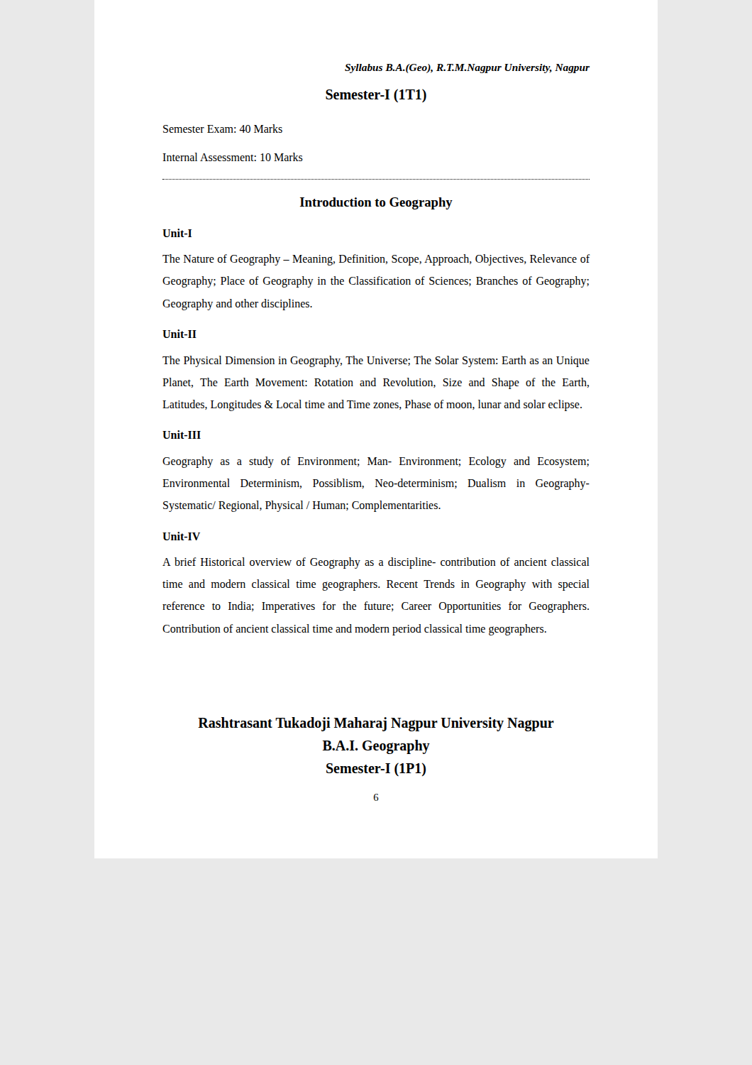Syllabus B.A.(Geo), R.T.M.Nagpur University, Nagpur
Semester-I (1T1)
Semester Exam: 40 Marks
Internal Assessment: 10 Marks
Introduction to Geography
Unit-I
The Nature of Geography – Meaning, Definition, Scope, Approach, Objectives, Relevance of Geography; Place of Geography in the Classification of Sciences; Branches of Geography; Geography and other disciplines.
Unit-II
The Physical Dimension in Geography, The Universe; The Solar System: Earth as an Unique Planet, The Earth Movement: Rotation and Revolution, Size and Shape of the Earth, Latitudes, Longitudes & Local time and Time zones, Phase of moon, lunar and solar eclipse.
Unit-III
Geography as a study of Environment; Man- Environment; Ecology and Ecosystem; Environmental Determinism, Possiblism, Neo-determinism; Dualism in Geography- Systematic/ Regional, Physical / Human; Complementarities.
Unit-IV
A brief Historical overview of Geography as a discipline- contribution of ancient classical time and modern classical time geographers. Recent Trends in Geography with special reference to India; Imperatives for the future; Career Opportunities for Geographers. Contribution of ancient classical time and modern period classical time geographers.
Rashtrasant Tukadoji Maharaj Nagpur University Nagpur B.A.I. Geography Semester-I (1P1)
6